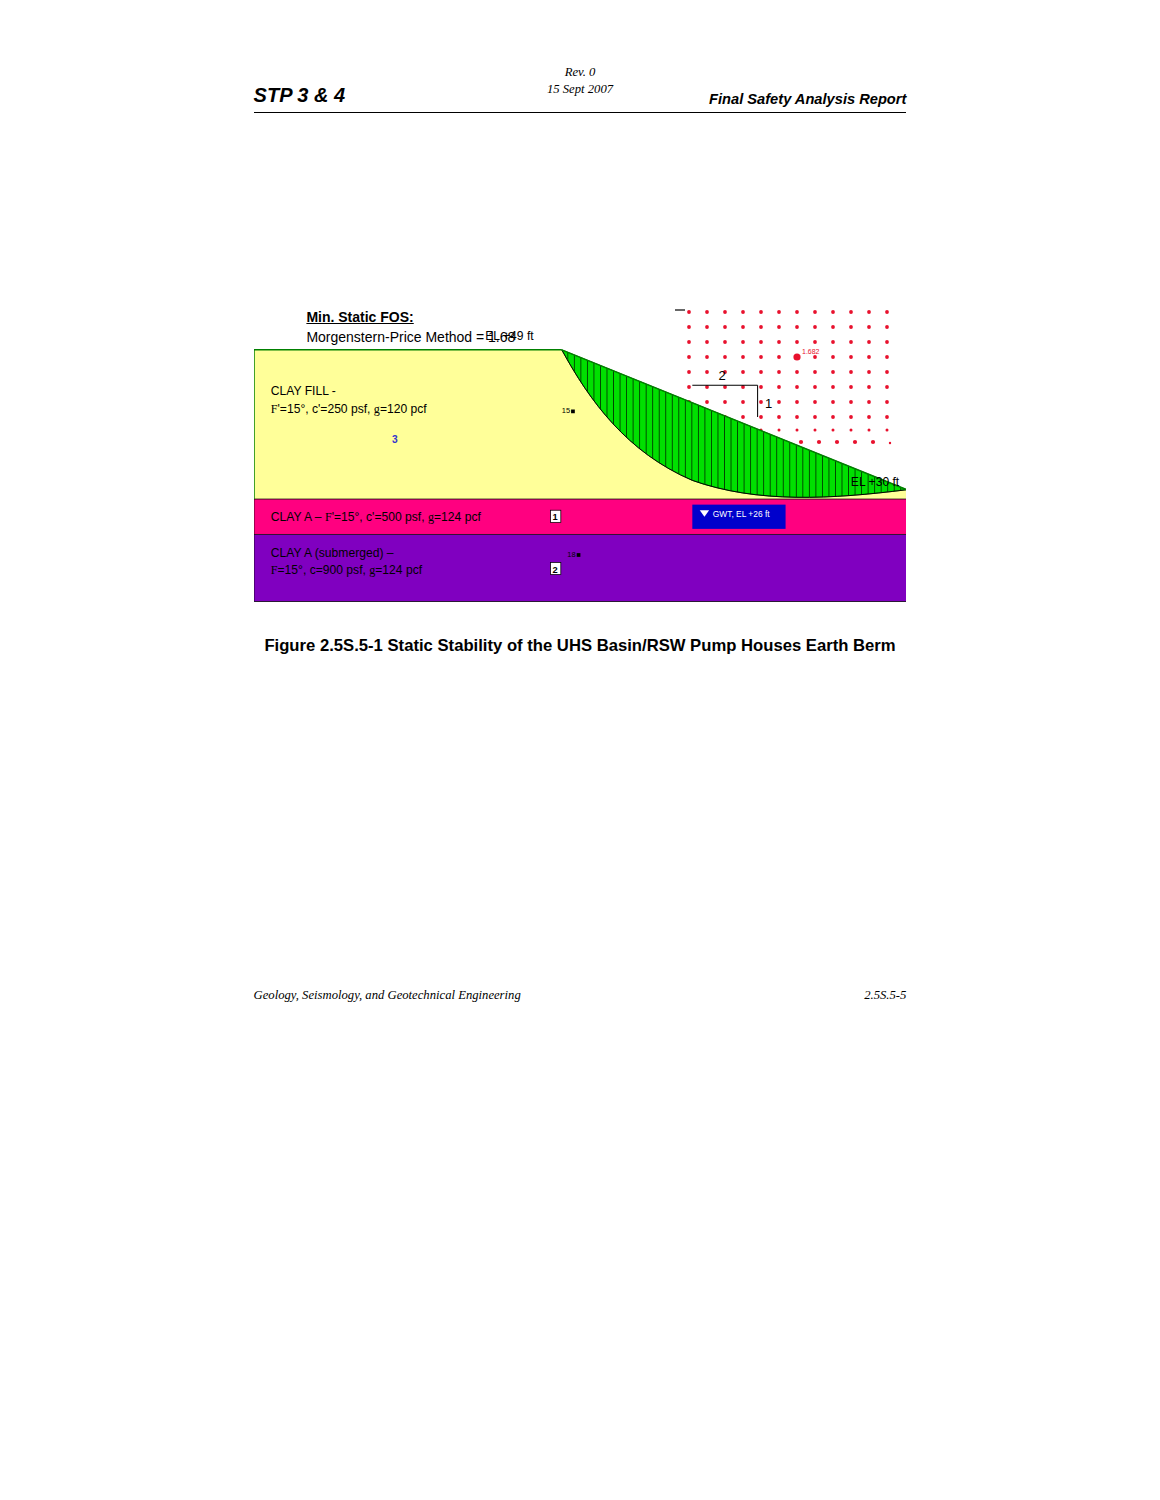STP 3 & 4
Rev. 0
15 Sept 2007
Final Safety Analysis Report
Min. Static FOS:
Morgenstern-Price Method = 1.68
1.682
EL +49 ft EL +30 ft 2 1 CLAY FILL - F'=15°, c'=250 psf, g=120 pcf 3 CLAY A – F'=15°, c'=500 psf, g=124 pcf 1 CLAY A (submerged) – F=15°, c=900 psf, g=124 pcf 2 15 18 GWT, EL +26 ft
Figure 2.5S.5-1 Static Stability of the UHS Basin/RSW Pump Houses Earth Berm
Geology, Seismology, and Geotechnical Engineering 2.5S.5-5